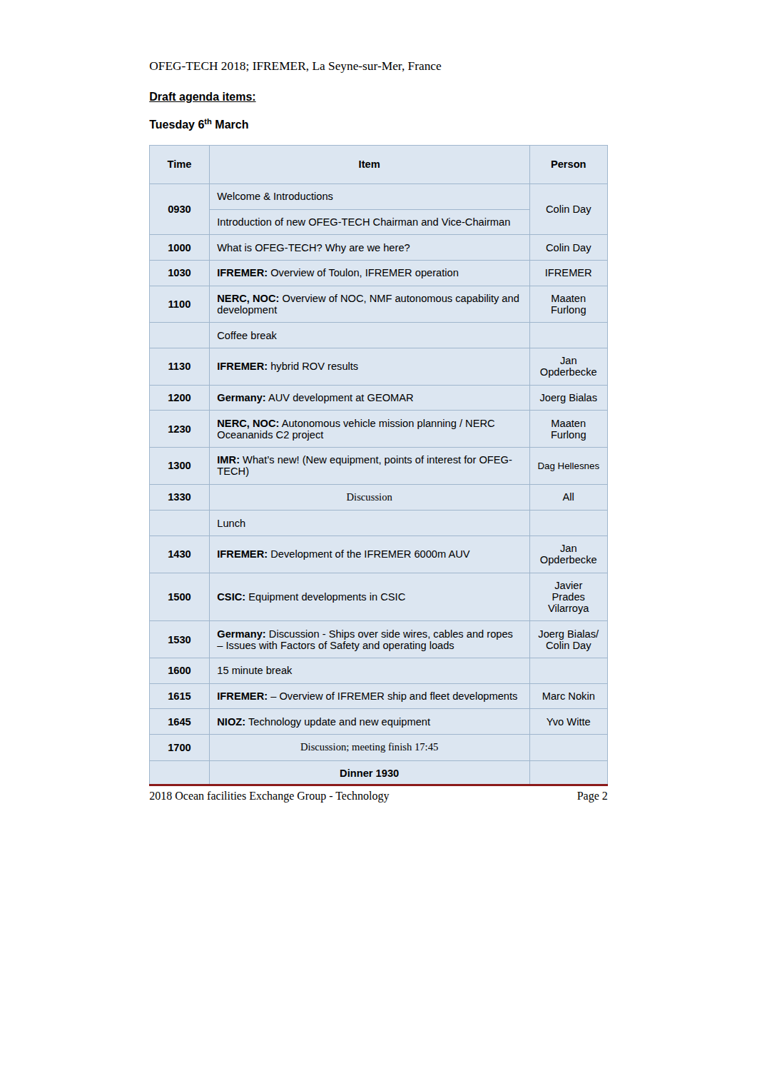OFEG-TECH 2018; IFREMER, La Seyne-sur-Mer, France
Draft agenda items:
Tuesday 6th March
| Time | Item | Person |
| --- | --- | --- |
| 0930 | Welcome & Introductions | Colin Day |
| Introduction of new OFEG-TECH Chairman and Vice-Chairman |
| 1000 | What is OFEG-TECH? Why are we here? | Colin Day |
| 1030 | IFREMER: Overview of Toulon, IFREMER operation | IFREMER |
| 1100 | NERC, NOC: Overview of NOC, NMF autonomous capability and development | Maaten Furlong |
| | Coffee break | |
| 1130 | IFREMER: hybrid ROV results | Jan Opderbecke |
| 1200 | Germany: AUV development at GEOMAR | Joerg Bialas |
| 1230 | NERC, NOC: Autonomous vehicle mission planning / NERC Oceananids C2 project | Maaten Furlong |
| 1300 | IMR: What’s new! (New equipment, points of interest for OFEG-TECH) | Dag Hellesnes |
| 1330 | Discussion | All |
| | Lunch | |
| 1430 | IFREMER: Development of the IFREMER 6000m AUV | Jan Opderbecke |
| 1500 | CSIC: Equipment developments in CSIC | Javier Prades Vilarroya |
| 1530 | Germany: Discussion - Ships over side wires, cables and ropes – Issues with Factors of Safety and operating loads | Joerg Bialas/ Colin Day |
| 1600 | 15 minute break | |
| 1615 | IFREMER: – Overview of IFREMER ship and fleet developments | Marc Nokin |
| 1645 | NIOZ: Technology update and new equipment | Yvo Witte |
| 1700 | Discussion; meeting finish 17:45 | |
| | Dinner 1930 | |
2018 Ocean facilities Exchange Group - Technology Page 2